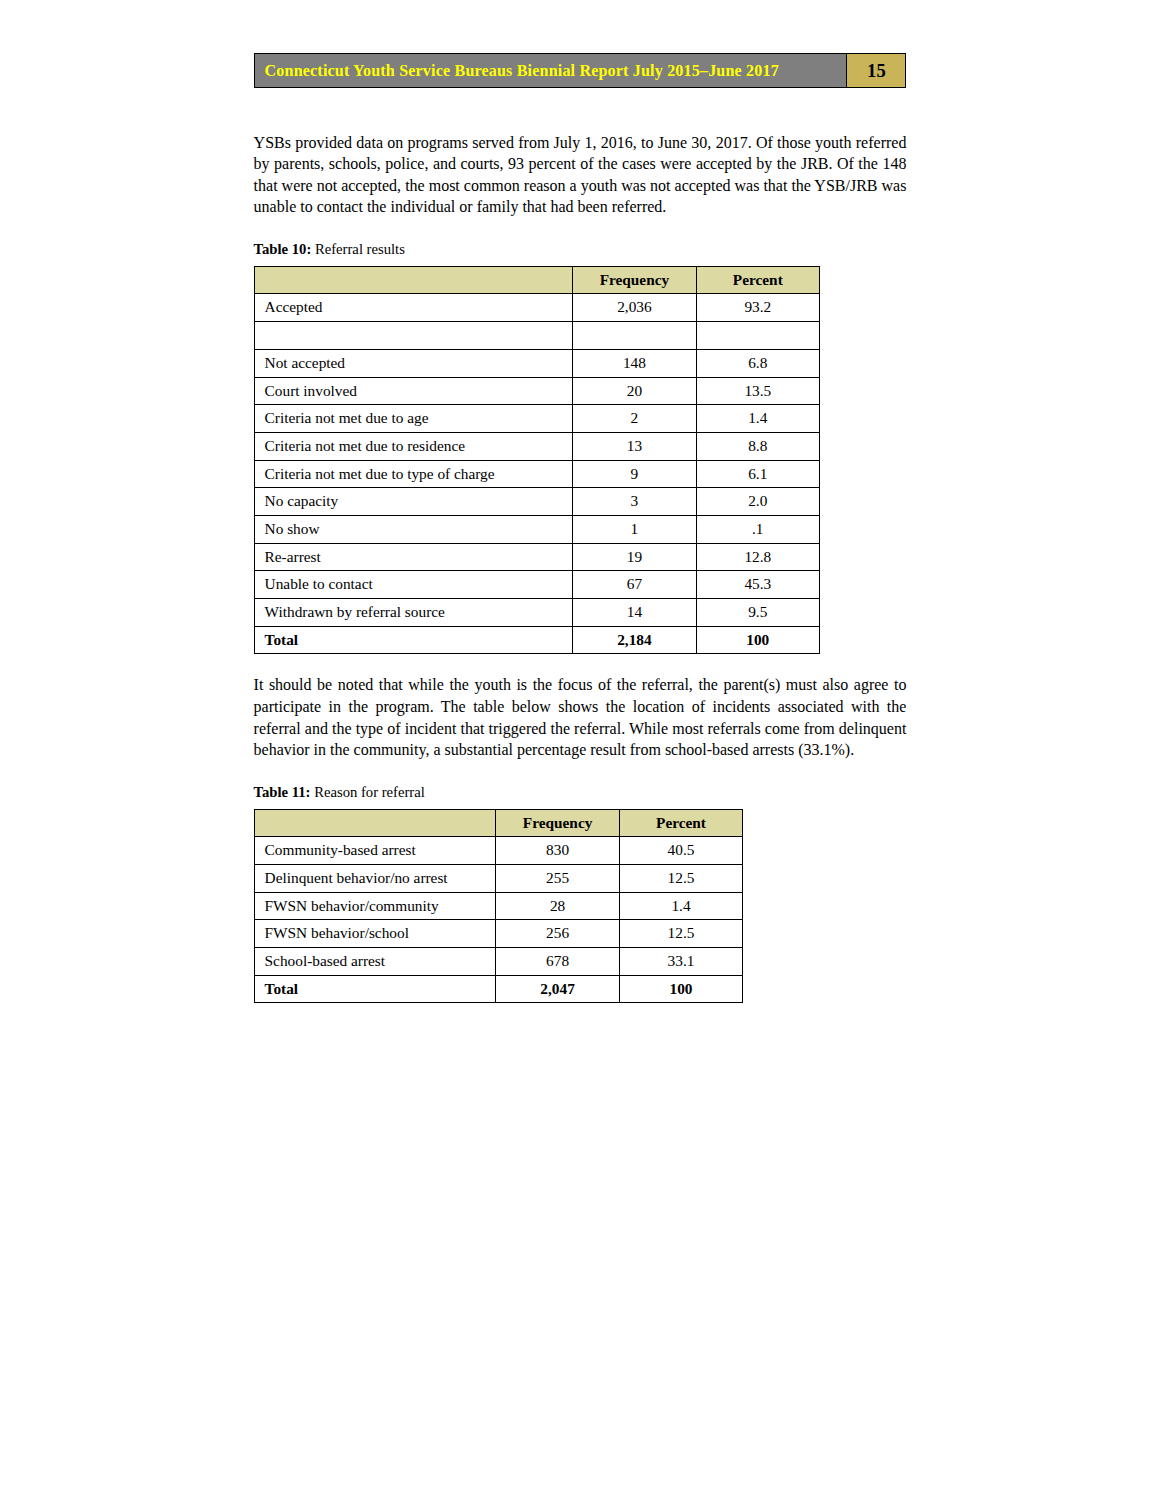Connecticut Youth Service Bureaus Biennial Report July 2015–June 2017
15
YSBs provided data on programs served from July 1, 2016, to June 30, 2017. Of those youth referred by parents, schools, police, and courts, 93 percent of the cases were accepted by the JRB. Of the 148 that were not accepted, the most common reason a youth was not accepted was that the YSB/JRB was unable to contact the individual or family that had been referred.
Table 10: Referral results
| | Frequency | Percent |
| --- | --- | --- |
| Accepted | 2,036 | 93.2 |
| Not accepted | 148 | 6.8 |
| Court involved | 20 | 13.5 |
| Criteria not met due to age | 2 | 1.4 |
| Criteria not met due to residence | 13 | 8.8 |
| Criteria not met due to type of charge | 9 | 6.1 |
| No capacity | 3 | 2.0 |
| No show | 1 | .1 |
| Re-arrest | 19 | 12.8 |
| Unable to contact | 67 | 45.3 |
| Withdrawn by referral source | 14 | 9.5 |
| Total | 2,184 | 100 |
It should be noted that while the youth is the focus of the referral, the parent(s) must also agree to participate in the program. The table below shows the location of incidents associated with the referral and the type of incident that triggered the referral. While most referrals come from delinquent behavior in the community, a substantial percentage result from school-based arrests (33.1%).
Table 11: Reason for referral
| | Frequency | Percent |
| --- | --- | --- |
| Community-based arrest | 830 | 40.5 |
| Delinquent behavior/no arrest | 255 | 12.5 |
| FWSN behavior/community | 28 | 1.4 |
| FWSN behavior/school | 256 | 12.5 |
| School-based arrest | 678 | 33.1 |
| Total | 2,047 | 100 |